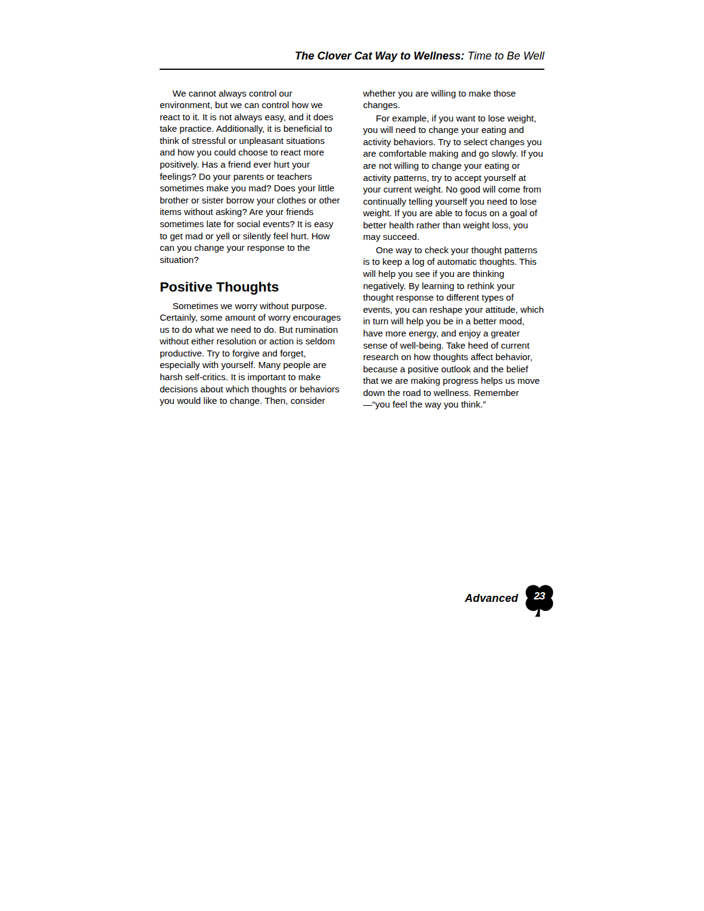The Clover Cat Way to Wellness: Time to Be Well
We cannot always control our environment, but we can control how we react to it. It is not always easy, and it does take practice. Additionally, it is beneficial to think of stressful or unpleasant situations and how you could choose to react more positively. Has a friend ever hurt your feelings? Do your parents or teachers sometimes make you mad? Does your little brother or sister borrow your clothes or other items without asking? Are your friends sometimes late for social events? It is easy to get mad or yell or silently feel hurt. How can you change your response to the situation?
Positive Thoughts
Sometimes we worry without purpose. Certainly, some amount of worry encourages us to do what we need to do. But rumination without either resolution or action is seldom productive. Try to forgive and forget, especially with yourself. Many people are harsh self-critics. It is important to make decisions about which thoughts or behaviors you would like to change. Then, consider whether you are willing to make those changes.
For example, if you want to lose weight, you will need to change your eating and activity behaviors. Try to select changes you are comfortable making and go slowly. If you are not willing to change your eating or activity patterns, try to accept yourself at your current weight. No good will come from continually telling yourself you need to lose weight. If you are able to focus on a goal of better health rather than weight loss, you may succeed.
One way to check your thought patterns is to keep a log of automatic thoughts. This will help you see if you are thinking negatively. By learning to rethink your thought response to different types of events, you can reshape your attitude, which in turn will help you be in a better mood, have more energy, and enjoy a greater sense of well-being. Take heed of current research on how thoughts affect behavior, because a positive outlook and the belief that we are making progress helps us move down the road to wellness. Remember—“you feel the way you think.”
Advanced
23